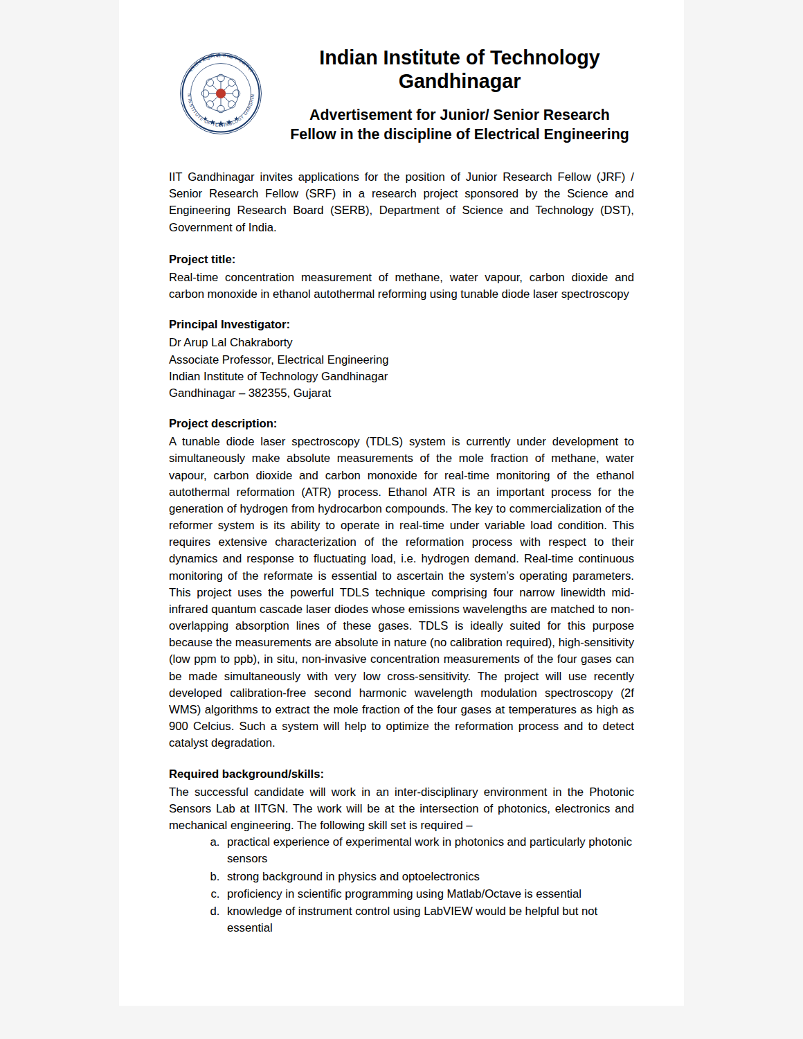भारतीय प्रौद्योगिकी संस्थान गांधीनगर INDIAN INSTITUTE OF TECHNOLOGY GANDHINAGAR
Indian Institute of Technology Gandhinagar
Advertisement for Junior/ Senior Research Fellow in the discipline of Electrical Engineering
IIT Gandhinagar invites applications for the position of Junior Research Fellow (JRF) / Senior Research Fellow (SRF) in a research project sponsored by the Science and Engineering Research Board (SERB), Department of Science and Technology (DST), Government of India.
Project title:
Real-time concentration measurement of methane, water vapour, carbon dioxide and carbon monoxide in ethanol autothermal reforming using tunable diode laser spectroscopy
Principal Investigator:
Dr Arup Lal Chakraborty
Associate Professor, Electrical Engineering
Indian Institute of Technology Gandhinagar
Gandhinagar – 382355, Gujarat
Project description:
A tunable diode laser spectroscopy (TDLS) system is currently under development to simultaneously make absolute measurements of the mole fraction of methane, water vapour, carbon dioxide and carbon monoxide for real-time monitoring of the ethanol autothermal reformation (ATR) process. Ethanol ATR is an important process for the generation of hydrogen from hydrocarbon compounds. The key to commercialization of the reformer system is its ability to operate in real-time under variable load condition. This requires extensive characterization of the reformation process with respect to their dynamics and response to fluctuating load, i.e. hydrogen demand. Real-time continuous monitoring of the reformate is essential to ascertain the system’s operating parameters. This project uses the powerful TDLS technique comprising four narrow linewidth mid-infrared quantum cascade laser diodes whose emissions wavelengths are matched to non-overlapping absorption lines of these gases. TDLS is ideally suited for this purpose because the measurements are absolute in nature (no calibration required), high-sensitivity (low ppm to ppb), in situ, non-invasive concentration measurements of the four gases can be made simultaneously with very low cross-sensitivity. The project will use recently developed calibration-free second harmonic wavelength modulation spectroscopy (2f WMS) algorithms to extract the mole fraction of the four gases at temperatures as high as 900 Celcius. Such a system will help to optimize the reformation process and to detect catalyst degradation.
Required background/skills:
The successful candidate will work in an inter-disciplinary environment in the Photonic Sensors Lab at IITGN. The work will be at the intersection of photonics, electronics and mechanical engineering. The following skill set is required –
practical experience of experimental work in photonics and particularly photonic sensors
strong background in physics and optoelectronics
proficiency in scientific programming using Matlab/Octave is essential
knowledge of instrument control using LabVIEW would be helpful but not essential